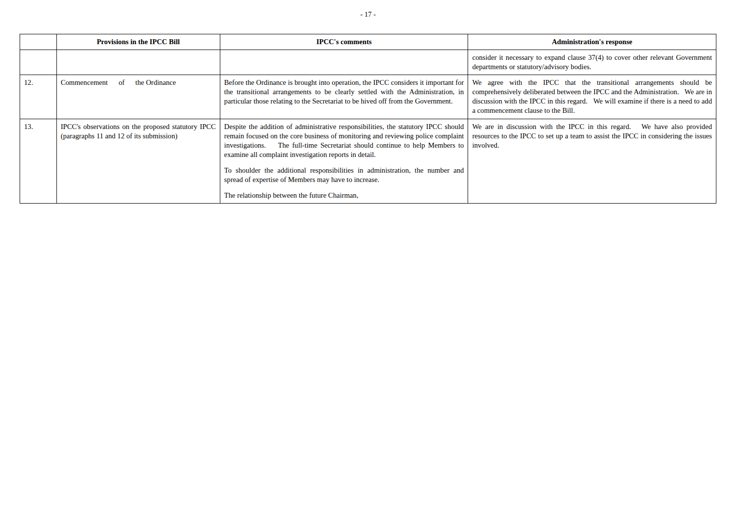- 17 -
| | Provisions in the IPCC Bill | IPCC's comments | Administration's response |
| --- | --- | --- | --- |
| | | | consider it necessary to expand clause 37(4) to cover other relevant Government departments or statutory/advisory bodies. |
| 12. | Commencement of the Ordinance | Before the Ordinance is brought into operation, the IPCC considers it important for the transitional arrangements to be clearly settled with the Administration, in particular those relating to the Secretariat to be hived off from the Government. | We agree with the IPCC that the transitional arrangements should be comprehensively deliberated between the IPCC and the Administration. We are in discussion with the IPCC in this regard. We will examine if there is a need to add a commencement clause to the Bill. |
| 13. | IPCC's observations on the proposed statutory IPCC (paragraphs 11 and 12 of its submission) | Despite the addition of administrative responsibilities, the statutory IPCC should remain focused on the core business of monitoring and reviewing police complaint investigations. The full-time Secretariat should continue to help Members to examine all complaint investigation reports in detail. To shoulder the additional responsibilities in administration, the number and spread of expertise of Members may have to increase. The relationship between the future Chairman, | We are in discussion with the IPCC in this regard. We have also provided resources to the IPCC to set up a team to assist the IPCC in considering the issues involved. |